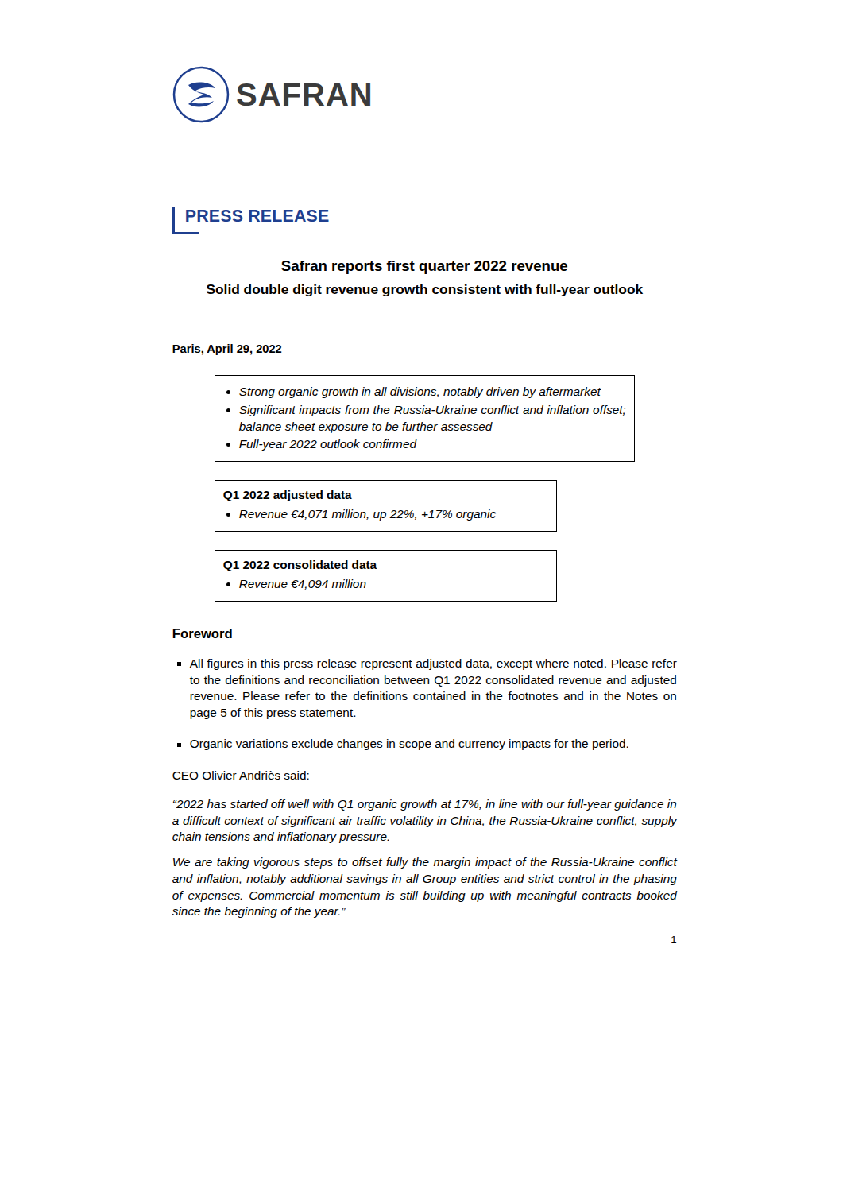SAFRAN
PRESS RELEASE
Safran reports first quarter 2022 revenue
Solid double digit revenue growth consistent with full-year outlook
Paris, April 29, 2022
Strong organic growth in all divisions, notably driven by aftermarket
Significant impacts from the Russia-Ukraine conflict and inflation offset; balance sheet exposure to be further assessed
Full-year 2022 outlook confirmed
Q1 2022 adjusted data
Revenue €4,071 million, up 22%, +17% organic
Q1 2022 consolidated data
Revenue €4,094 million
Foreword
All figures in this press release represent adjusted data, except where noted. Please refer to the definitions and reconciliation between Q1 2022 consolidated revenue and adjusted revenue. Please refer to the definitions contained in the footnotes and in the Notes on page 5 of this press statement.
Organic variations exclude changes in scope and currency impacts for the period.
CEO Olivier Andriès said:
“2022 has started off well with Q1 organic growth at 17%, in line with our full-year guidance in a difficult context of significant air traffic volatility in China, the Russia-Ukraine conflict, supply chain tensions and inflationary pressure.
We are taking vigorous steps to offset fully the margin impact of the Russia-Ukraine conflict and inflation, notably additional savings in all Group entities and strict control in the phasing of expenses. Commercial momentum is still building up with meaningful contracts booked since the beginning of the year.”
1